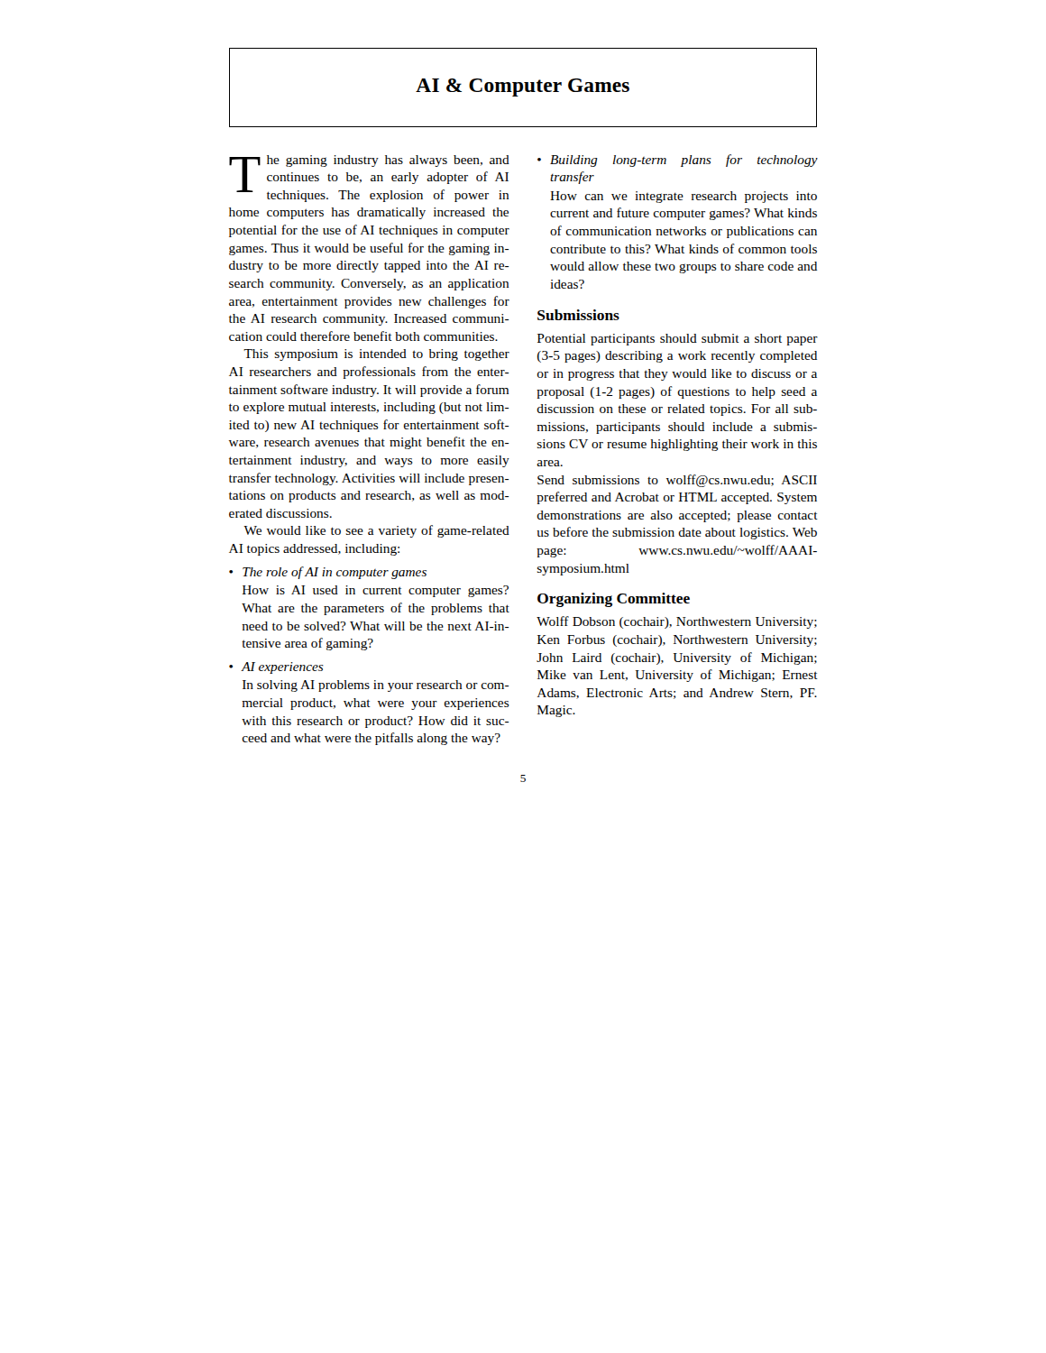AI & Computer Games
The gaming industry has always been, and continues to be, an early adopter of AI techniques. The explosion of power in home computers has dramatically increased the potential for the use of AI techniques in computer games. Thus it would be useful for the gaming industry to be more directly tapped into the AI research community. Conversely, as an application area, entertainment provides new challenges for the AI research community. Increased communication could therefore benefit both communities.
This symposium is intended to bring together AI researchers and professionals from the entertainment software industry. It will provide a forum to explore mutual interests, including (but not limited to) new AI techniques for entertainment software, research avenues that might benefit the entertainment industry, and ways to more easily transfer technology. Activities will include presentations on products and research, as well as moderated discussions.
We would like to see a variety of game-related AI topics addressed, including:
The role of AI in computer games How is AI used in current computer games? What are the parameters of the problems that need to be solved? What will be the next AI-intensive area of gaming?
AI experiences In solving AI problems in your research or commercial product, what were your experiences with this research or product? How did it succeed and what were the pitfalls along the way?
Building long-term plans for technology transfer How can we integrate research projects into current and future computer games? What kinds of communication networks or publications can contribute to this? What kinds of common tools would allow these two groups to share code and ideas?
Submissions
Potential participants should submit a short paper (3-5 pages) describing a work recently completed or in progress that they would like to discuss or a proposal (1-2 pages) of questions to help seed a discussion on these or related topics. For all submissions, participants should include a submissions CV or resume highlighting their work in this area.
Send submissions to wolff@cs.nwu.edu; ASCII preferred and Acrobat or HTML accepted. System demonstrations are also accepted; please contact us before the submission date about logistics. Web page: www.cs.nwu.edu/~wolff/AAAI-symposium.html
Organizing Committee
Wolff Dobson (cochair), Northwestern University; Ken Forbus (cochair), Northwestern University; John Laird (cochair), University of Michigan; Mike van Lent, University of Michigan; Ernest Adams, Electronic Arts; and Andrew Stern, PF. Magic.
5